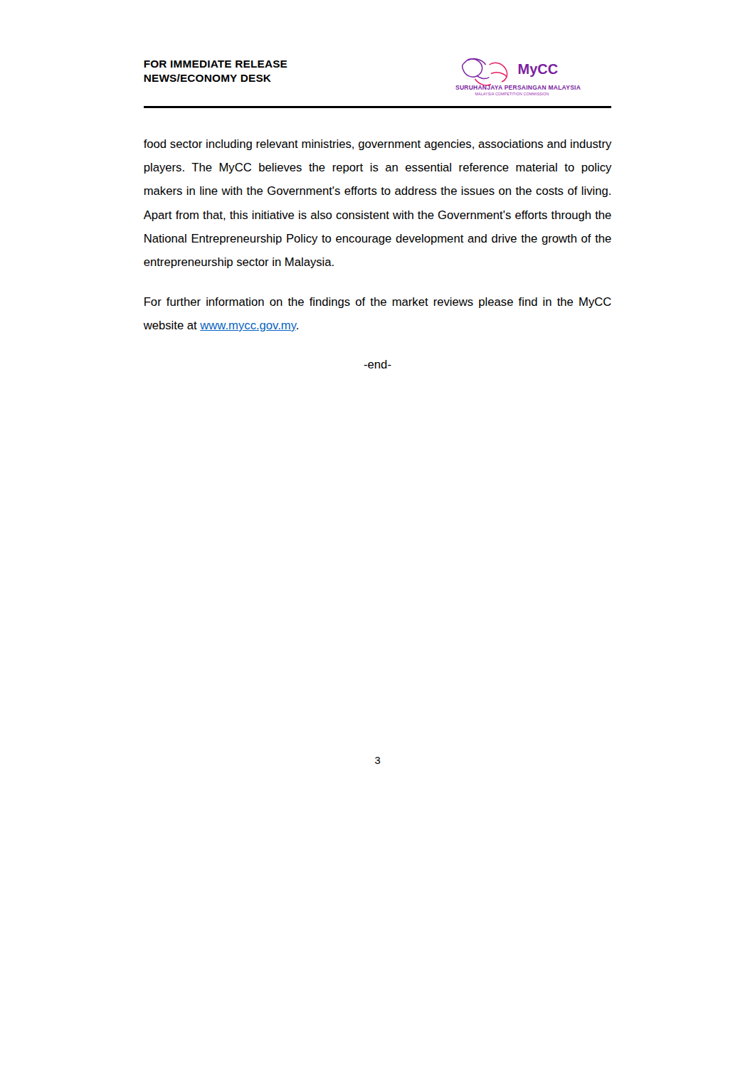FOR IMMEDIATE RELEASE
NEWS/ECONOMY DESK
MyCC SURUHANJAYA PERSAINGAN MALAYSIA MALAYSIA COMPETITION COMMISSION
food sector including relevant ministries, government agencies, associations and industry players. The MyCC believes the report is an essential reference material to policy makers in line with the Government's efforts to address the issues on the costs of living. Apart from that, this initiative is also consistent with the Government's efforts through the National Entrepreneurship Policy to encourage development and drive the growth of the entrepreneurship sector in Malaysia.
For further information on the findings of the market reviews please find in the MyCC website at www.mycc.gov.my.
-end-
3